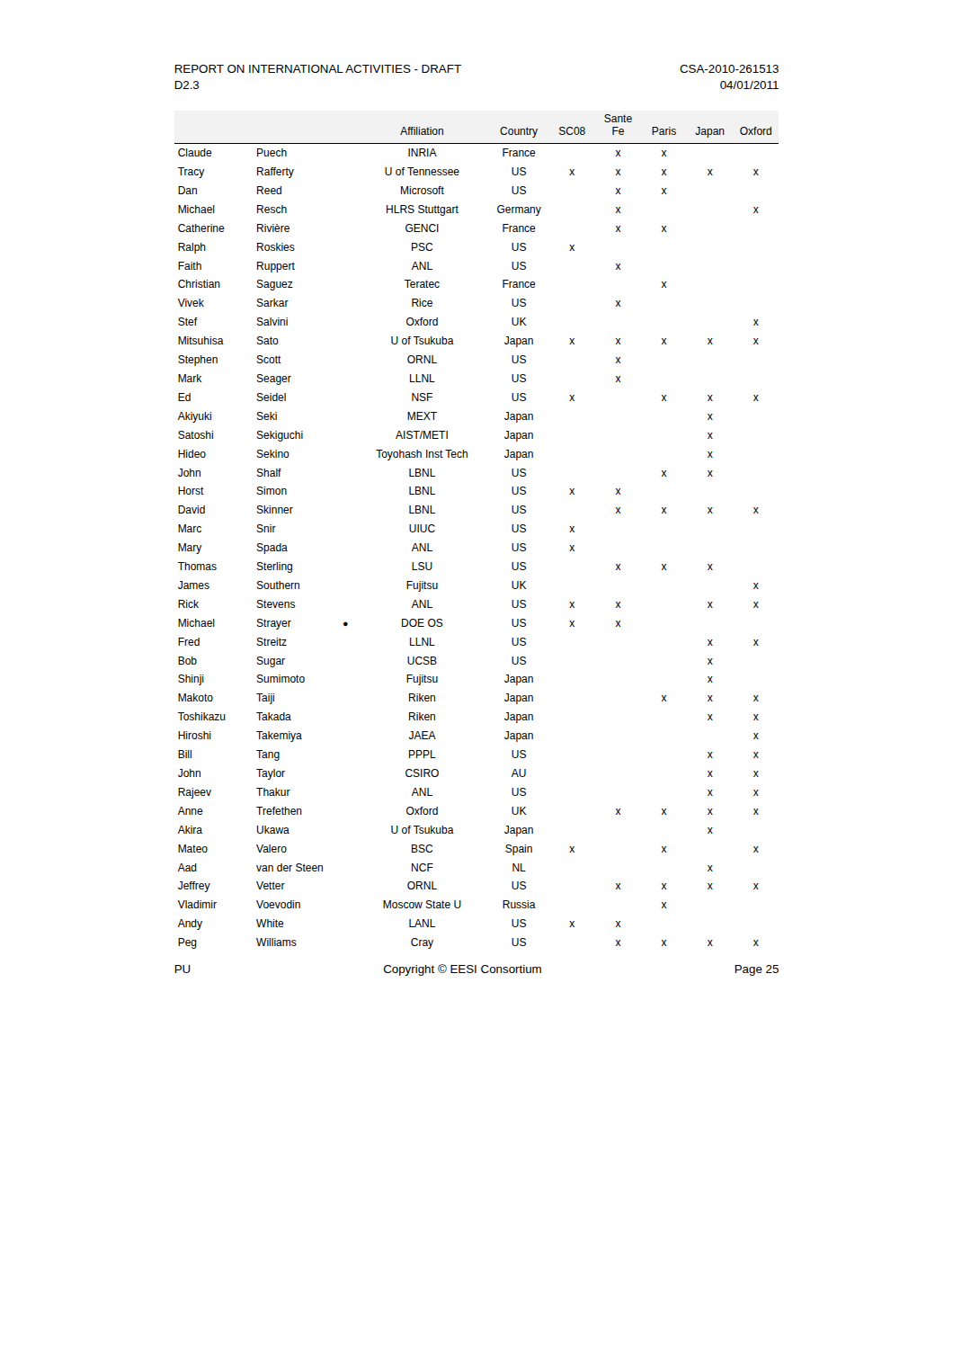REPORT ON INTERNATIONAL ACTIVITIES - DRAFT
D2.3
CSA-2010-261513
04/01/2011
| | | Affiliation | Country | SC08 | Sante Fe | Paris | Japan | Oxford |
| --- | --- | --- | --- | --- | --- | --- | --- | --- |
| Claude | Puech | INRIA | France | | x | x | | |
| Tracy | Rafferty | U of Tennessee | US | x | x | x | x | x |
| Dan | Reed | Microsoft | US | | x | x | | |
| Michael | Resch | HLRS Stuttgart | Germany | | x | | | x |
| Catherine | Rivière | GENCI | France | | x | x | | |
| Ralph | Roskies | PSC | US | x | | | | |
| Faith | Ruppert | ANL | US | | x | | | |
| Christian | Saguez | Teratec | France | | | x | | |
| Vivek | Sarkar | Rice | US | | x | | | |
| Stef | Salvini | Oxford | UK | | | | | x |
| Mitsuhisa | Sato | U of Tsukuba | Japan | x | x | x | x | x |
| Stephen | Scott | ORNL | US | | x | | | |
| Mark | Seager | LLNL | US | | x | | | |
| Ed | Seidel | NSF | US | x | | x | x | x |
| Akiyuki | Seki | MEXT | Japan | | | | x | |
| Satoshi | Sekiguchi | AIST/METI | Japan | | | | x | |
| Hideo | Sekino | Toyohash Inst Tech | Japan | | | | x | |
| John | Shalf | LBNL | US | | | x | x | |
| Horst | Simon | LBNL | US | x | x | | | |
| David | Skinner | LBNL | US | | x | x | x | x |
| Marc | Snir | UIUC | US | x | | | | |
| Mary | Spada | ANL | US | x | | | | |
| Thomas | Sterling | LSU | US | | x | x | x | |
| James | Southern | Fujitsu | UK | | | | | x |
| Rick | Stevens | ANL | US | x | x | | x | x |
| Michael | Strayer ● | DOE OS | US | x | x | | | |
| Fred | Streitz | LLNL | US | | | | x | x |
| Bob | Sugar | UCSB | US | | | | x | |
| Shinji | Sumimoto | Fujitsu | Japan | | | | x | |
| Makoto | Taiji | Riken | Japan | | | x | x | x |
| Toshikazu | Takada | Riken | Japan | | | | x | x |
| Hiroshi | Takemiya | JAEA | Japan | | | | | x |
| Bill | Tang | PPPL | US | | | | x | x |
| John | Taylor | CSIRO | AU | | | | x | x |
| Rajeev | Thakur | ANL | US | | | | x | x |
| Anne | Trefethen | Oxford | UK | | x | x | x | x |
| Akira | Ukawa | U of Tsukuba | Japan | | | | x | |
| Mateo | Valero | BSC | Spain | x | | x | | x |
| Aad | van der Steen | NCF | NL | | | | x | |
| Jeffrey | Vetter | ORNL | US | | x | x | x | x |
| Vladimir | Voevodin | Moscow State U | Russia | | | x | | |
| Andy | White | LANL | US | x | x | | | |
| Peg | Williams | Cray | US | | x | x | x | x |
PU
Copyright © EESI Consortium
Page 25